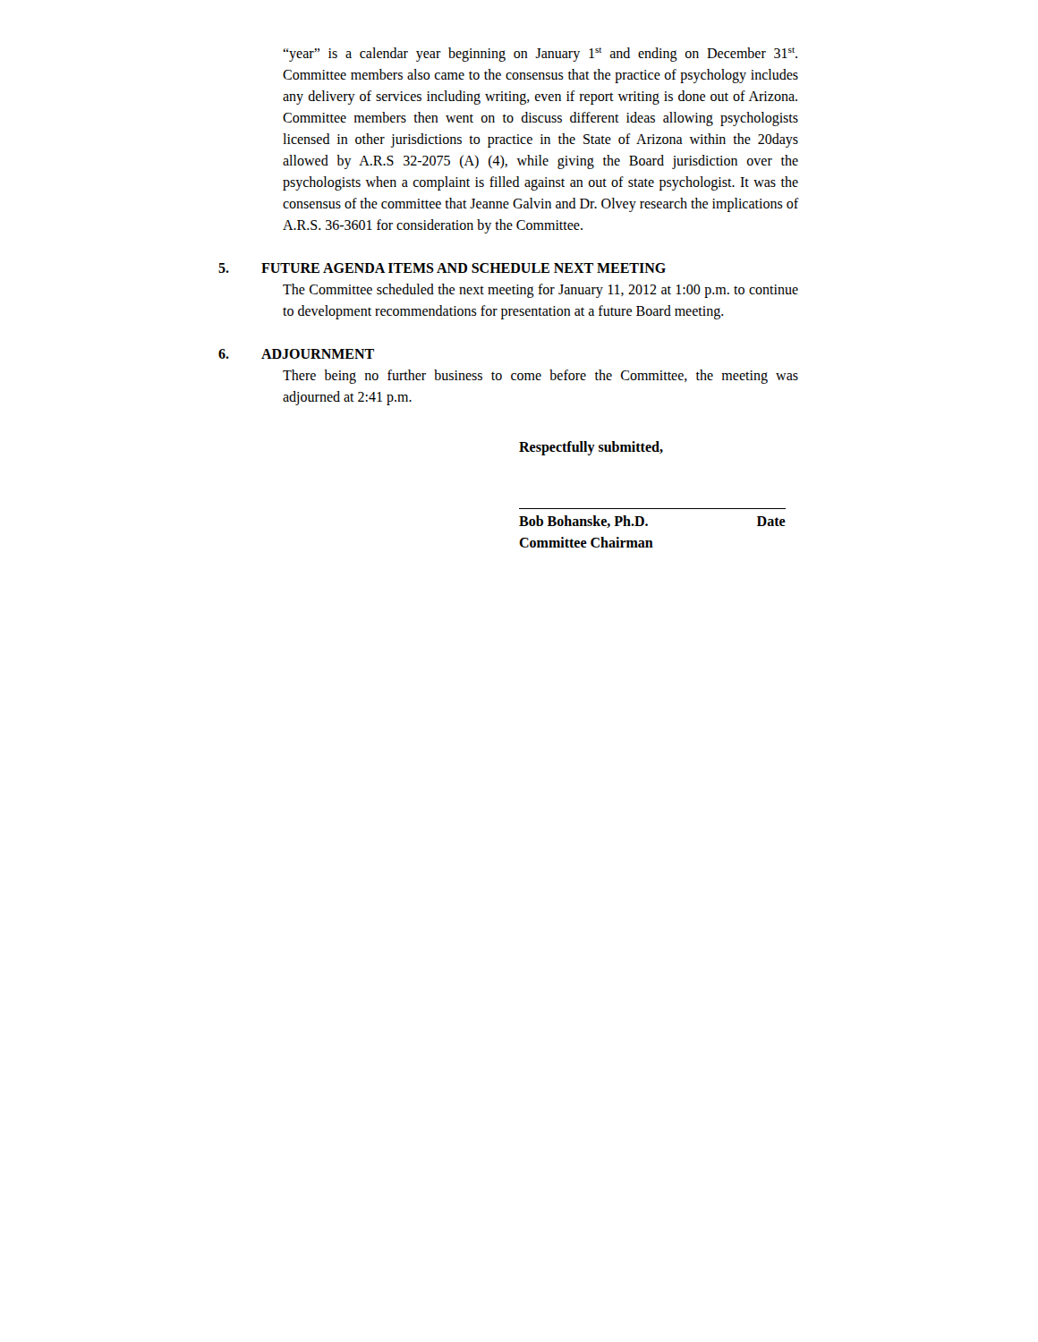“year” is a calendar year beginning on January 1st and ending on December 31st. Committee members also came to the consensus that the practice of psychology includes any delivery of services including writing, even if report writing is done out of Arizona. Committee members then went on to discuss different ideas allowing psychologists licensed in other jurisdictions to practice in the State of Arizona within the 20days allowed by A.R.S 32-2075 (A) (4), while giving the Board jurisdiction over the psychologists when a complaint is filled against an out of state psychologist. It was the consensus of the committee that Jeanne Galvin and Dr. Olvey research the implications of A.R.S. 36-3601 for consideration by the Committee.
5. FUTURE AGENDA ITEMS AND SCHEDULE NEXT MEETING
The Committee scheduled the next meeting for January 11, 2012 at 1:00 p.m. to continue to development recommendations for presentation at a future Board meeting.
6. ADJOURNMENT
There being no further business to come before the Committee, the meeting was adjourned at 2:41 p.m.
Respectfully submitted,
Bob Bohanske, Ph.D. Date
Committee Chairman